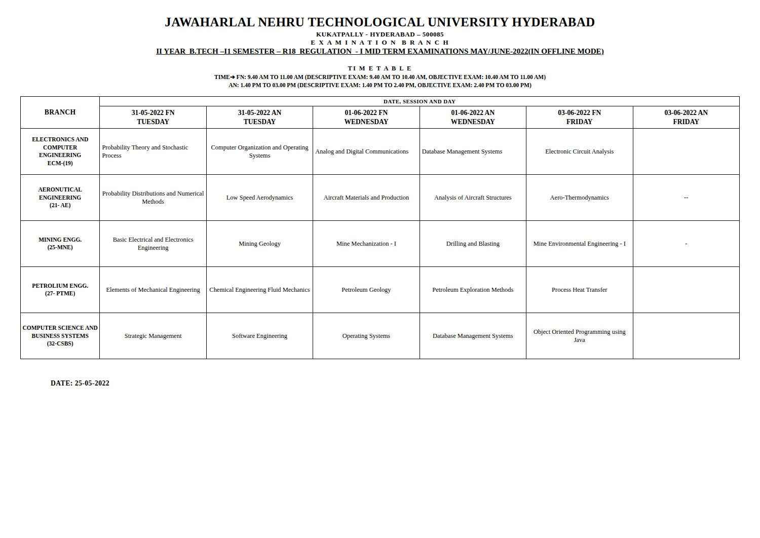JAWAHARLAL NEHRU TECHNOLOGICAL UNIVERSITY HYDERABAD
KUKATPALLY - HYDERABAD – 500085
E X A M I N A T I O N B R A N C H
II YEAR B.TECH –I1 SEMESTER – R18 REGULATION - I MID TERM EXAMINATIONS MAY/JUNE-2022(IN OFFLINE MODE)
TI M E T A B L E
TIME➔ FN: 9.40 AM TO 11.00 AM (DESCRIPTIVE EXAM: 9.40 AM TO 10.40 AM, OBJECTIVE EXAM: 10.40 AM TO 11.00 AM)
AN: 1.40 PM TO 03.00 PM (DESCRIPTIVE EXAM: 1.40 PM TO 2.40 PM, OBJECTIVE EXAM: 2.40 PM TO 03.00 PM)
| BRANCH | DATE, SESSION AND DAY |
| --- | --- |
| 31-05-2022 FN TUESDAY | 31-05-2022 AN TUESDAY | 01-06-2022 FN WEDNESDAY | 01-06-2022 AN WEDNESDAY | 03-06-2022 FN FRIDAY | 03-06-2022 AN FRIDAY |
| ELECTRONICS AND COMPUTER ENGINEERING ECM-(19) | Probability Theory and Stochastic Process | Computer Organization and Operating Systems | Analog and Digital Communications | Database Management Systems | Electronic Circuit Analysis | |
| AERONUTICAL ENGINEERING (21- AE) | Probability Distributions and Numerical Methods | Low Speed Aerodynamics | Aircraft Materials and Production | Analysis of Aircraft Structures | Aero-Thermodynamics | -- |
| MINING ENGG. (25-MNE) | Basic Electrical and Electronics Engineering | Mining Geology | Mine Mechanization - I | Drilling and Blasting | Mine Environmental Engineering - I | - |
| PETROLIUM ENGG. (27- PTME) | Elements of Mechanical Engineering | Chemical Engineering Fluid Mechanics | Petroleum Geology | Petroleum Exploration Methods | Process Heat Transfer | |
| COMPUTER SCIENCE AND BUSINESS SYSTEMS (32-CSBS) | Strategic Management | Software Engineering | Operating Systems | Database Management Systems | Object Oriented Programming using Java | |
DATE: 25-05-2022